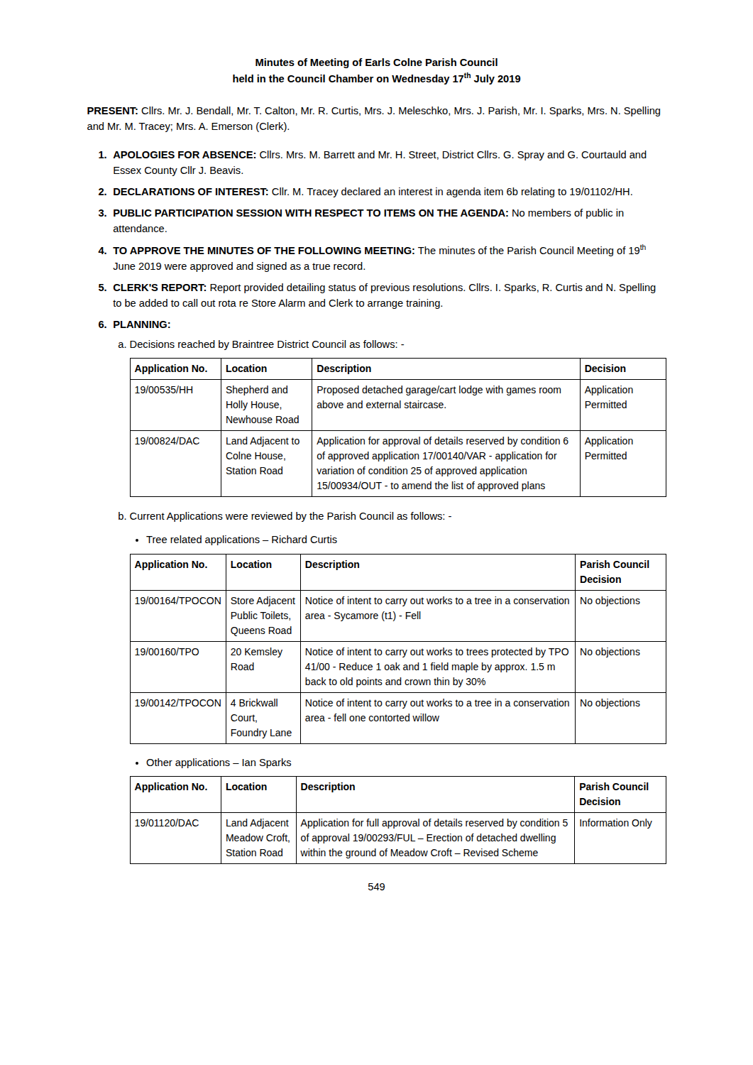Minutes of Meeting of Earls Colne Parish Council
held in the Council Chamber on Wednesday 17th July 2019
PRESENT: Cllrs. Mr. J. Bendall, Mr. T. Calton, Mr. R. Curtis, Mrs. J. Meleschko, Mrs. J. Parish, Mr. I. Sparks, Mrs. N. Spelling and Mr. M. Tracey; Mrs. A. Emerson (Clerk).
APOLOGIES FOR ABSENCE: Cllrs. Mrs. M. Barrett and Mr. H. Street, District Cllrs. G. Spray and G. Courtauld and Essex County Cllr J. Beavis.
DECLARATIONS OF INTEREST: Cllr. M. Tracey declared an interest in agenda item 6b relating to 19/01102/HH.
PUBLIC PARTICIPATION SESSION WITH RESPECT TO ITEMS ON THE AGENDA: No members of public in attendance.
TO APPROVE THE MINUTES OF THE FOLLOWING MEETING: The minutes of the Parish Council Meeting of 19th June 2019 were approved and signed as a true record.
CLERK'S REPORT: Report provided detailing status of previous resolutions. Cllrs. I. Sparks, R. Curtis and N. Spelling to be added to call out rota re Store Alarm and Clerk to arrange training.
PLANNING:
Decisions reached by Braintree District Council as follows: -
| Application No. | Location | Description | Decision |
| --- | --- | --- | --- |
| 19/00535/HH | Shepherd and Holly House, Newhouse Road | Proposed detached garage/cart lodge with games room above and external staircase. | Application Permitted |
| 19/00824/DAC | Land Adjacent to Colne House, Station Road | Application for approval of details reserved by condition 6 of approved application 17/00140/VAR - application for variation of condition 25 of approved application 15/00934/OUT - to amend the list of approved plans | Application Permitted |
Current Applications were reviewed by the Parish Council as follows: -
Tree related applications – Richard Curtis
| Application No. | Location | Description | Parish Council Decision |
| --- | --- | --- | --- |
| 19/00164/TPOCON | Store Adjacent Public Toilets, Queens Road | Notice of intent to carry out works to a tree in a conservation area - Sycamore (t1) - Fell | No objections |
| 19/00160/TPO | 20 Kemsley Road | Notice of intent to carry out works to trees protected by TPO 41/00 - Reduce 1 oak and 1 field maple by approx. 1.5 m back to old points and crown thin by 30% | No objections |
| 19/00142/TPOCON | 4 Brickwall Court, Foundry Lane | Notice of intent to carry out works to a tree in a conservation area - fell one contorted willow | No objections |
Other applications – Ian Sparks
| Application No. | Location | Description | Parish Council Decision |
| --- | --- | --- | --- |
| 19/01120/DAC | Land Adjacent Meadow Croft, Station Road | Application for full approval of details reserved by condition 5 of approval 19/00293/FUL – Erection of detached dwelling within the ground of Meadow Croft – Revised Scheme | Information Only |
549